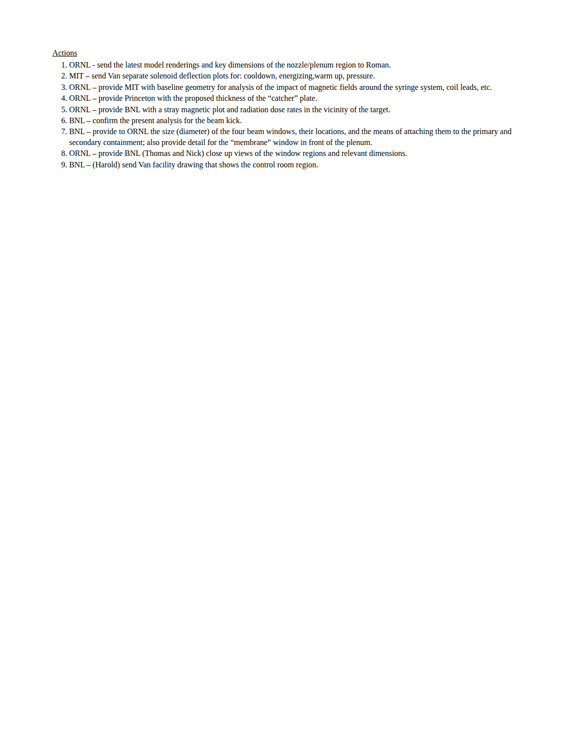Actions
ORNL - send the latest model renderings and key dimensions of the nozzle/plenum region to Roman.
MIT – send Van separate solenoid deflection plots for: cooldown, energizing,warm up, pressure.
ORNL – provide MIT with baseline geometry for analysis of the impact of magnetic fields around the syringe system, coil leads, etc.
ORNL – provide Princeton with the proposed thickness of the “catcher” plate.
ORNL – provide BNL with a stray magnetic plot and radiation dose rates in the vicinity of the target.
BNL – confirm the present analysis for the beam kick.
BNL – provide to ORNL the size (diameter) of the four beam windows, their locations, and the means of attaching them to the primary and secondary containment; also provide detail for the “membrane” window in front of the plenum.
ORNL – provide BNL (Thomas and Nick) close up views of the window regions and relevant dimensions.
BNL – (Harold) send Van facility drawing that shows the control room region.